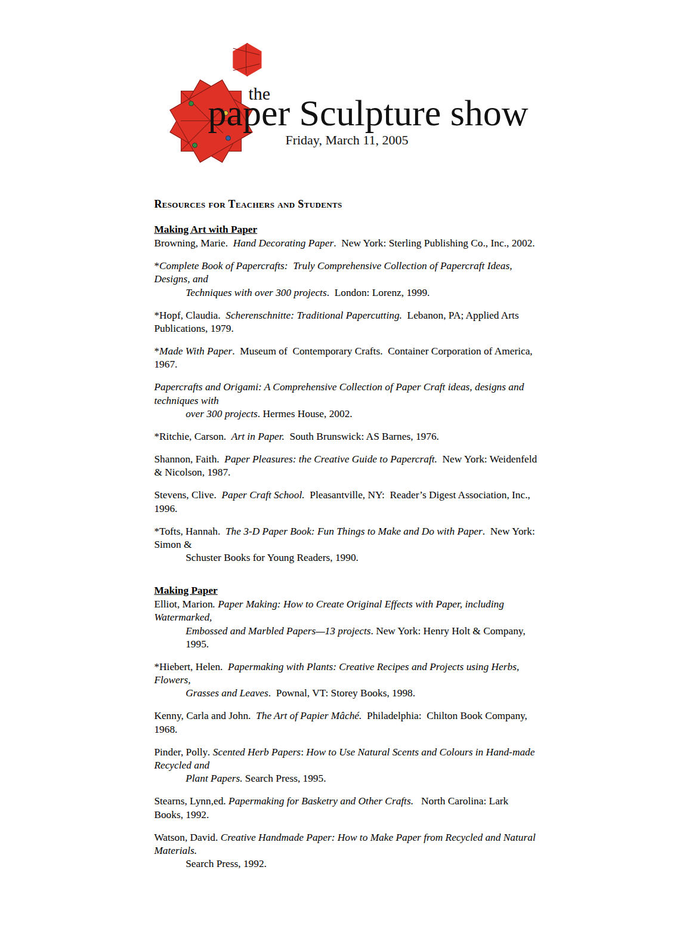the paper Sculpture show
Friday, March 11, 2005
Resources for Teachers and Students
Making Art with Paper
Browning, Marie. Hand Decorating Paper. New York: Sterling Publishing Co., Inc., 2002.
*Complete Book of Papercrafts: Truly Comprehensive Collection of Papercraft Ideas, Designs, and Techniques with over 300 projects. London: Lorenz, 1999.
*Hopf, Claudia. Scherenschnitte: Traditional Papercutting. Lebanon, PA; Applied Arts Publications, 1979.
*Made With Paper. Museum of Contemporary Crafts. Container Corporation of America, 1967.
Papercrafts and Origami: A Comprehensive Collection of Paper Craft ideas, designs and techniques with over 300 projects. Hermes House, 2002.
*Ritchie, Carson. Art in Paper. South Brunswick: AS Barnes, 1976.
Shannon, Faith. Paper Pleasures: the Creative Guide to Papercraft. New York: Weidenfeld & Nicolson, 1987.
Stevens, Clive. Paper Craft School. Pleasantville, NY: Reader’s Digest Association, Inc., 1996.
*Tofts, Hannah. The 3-D Paper Book: Fun Things to Make and Do with Paper. New York: Simon & Schuster Books for Young Readers, 1990.
Making Paper
Elliot, Marion. Paper Making: How to Create Original Effects with Paper, including Watermarked, Embossed and Marbled Papers—13 projects. New York: Henry Holt & Company, 1995.
*Hiebert, Helen. Papermaking with Plants: Creative Recipes and Projects using Herbs, Flowers, Grasses and Leaves. Pownal, VT: Storey Books, 1998.
Kenny, Carla and John. The Art of Papier Mâché. Philadelphia: Chilton Book Company, 1968.
Pinder, Polly. Scented Herb Papers: How to Use Natural Scents and Colours in Hand-made Recycled and Plant Papers. Search Press, 1995.
Stearns, Lynn,ed. Papermaking for Basketry and Other Crafts. North Carolina: Lark Books, 1992.
Watson, David. Creative Handmade Paper: How to Make Paper from Recycled and Natural Materials. Search Press, 1992.